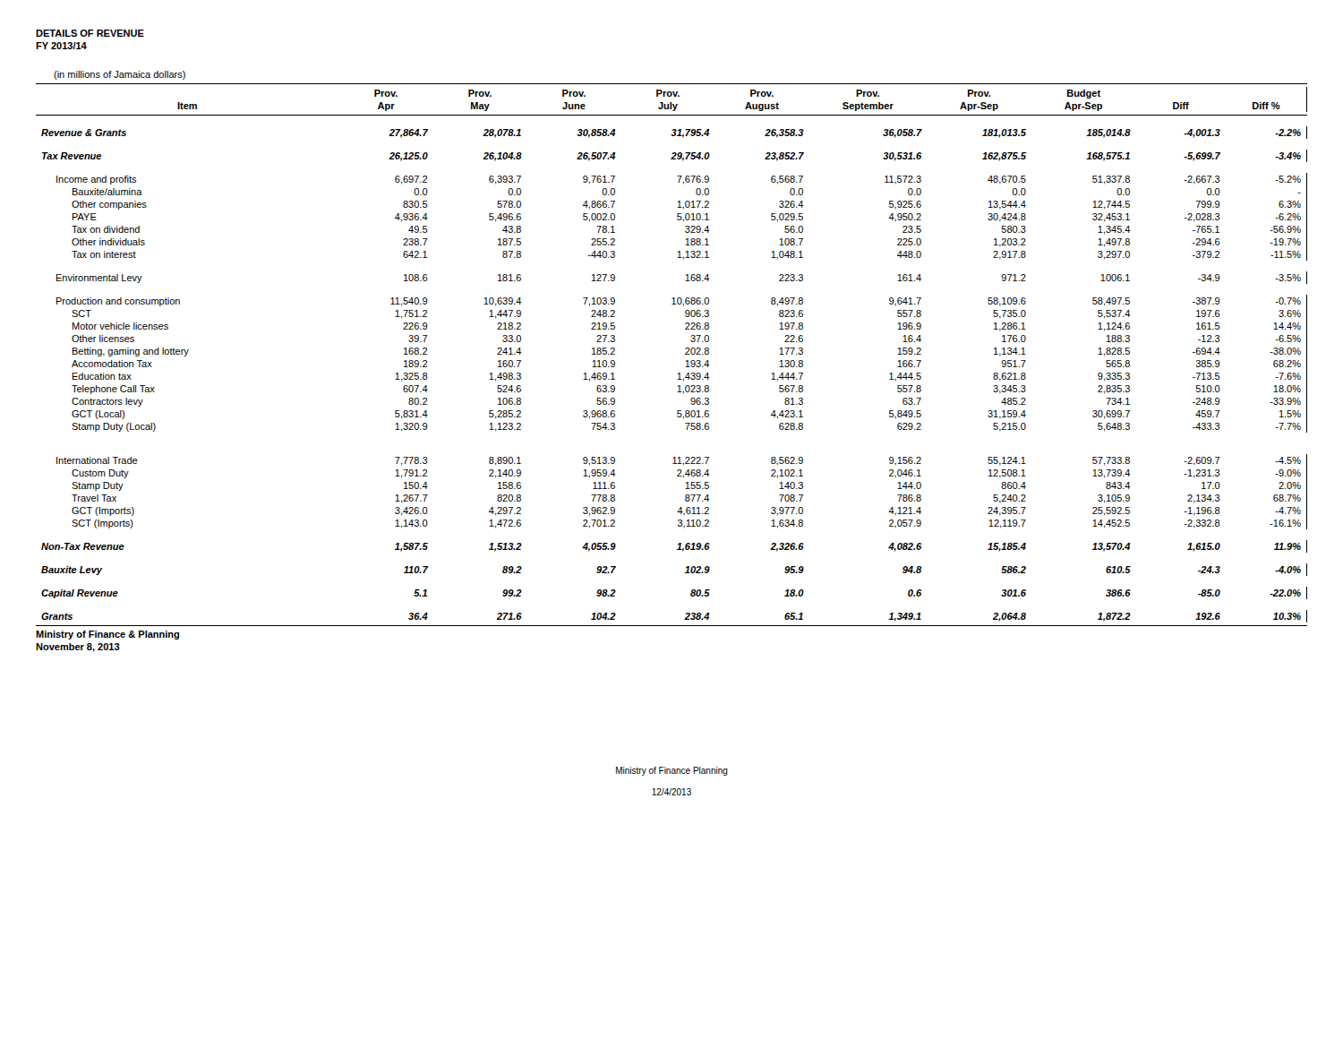DETAILS OF REVENUE
FY 2013/14
(in millions of Jamaica dollars)
| | Prov. | Prov. | Prov. | Prov. | Prov. | Prov. | Prov. | Budget | | |
| --- | --- | --- | --- | --- | --- | --- | --- | --- | --- | --- |
| Item | Apr | May | June | July | August | September | Apr-Sep | Apr-Sep | Diff | Diff % |
| Revenue & Grants | 27,864.7 | 28,078.1 | 30,858.4 | 31,795.4 | 26,358.3 | 36,058.7 | 181,013.5 | 185,014.8 | -4,001.3 | -2.2% |
| Tax Revenue | 26,125.0 | 26,104.8 | 26,507.4 | 29,754.0 | 23,852.7 | 30,531.6 | 162,875.5 | 168,575.1 | -5,699.7 | -3.4% |
| Income and profits | 6,697.2 | 6,393.7 | 9,761.7 | 7,676.9 | 6,568.7 | 11,572.3 | 48,670.5 | 51,337.8 | -2,667.3 | -5.2% |
| Bauxite/alumina | 0.0 | 0.0 | 0.0 | 0.0 | 0.0 | 0.0 | 0.0 | 0.0 | 0.0 | - |
| Other companies | 830.5 | 578.0 | 4,866.7 | 1,017.2 | 326.4 | 5,925.6 | 13,544.4 | 12,744.5 | 799.9 | 6.3% |
| PAYE | 4,936.4 | 5,496.6 | 5,002.0 | 5,010.1 | 5,029.5 | 4,950.2 | 30,424.8 | 32,453.1 | -2,028.3 | -6.2% |
| Tax on dividend | 49.5 | 43.8 | 78.1 | 329.4 | 56.0 | 23.5 | 580.3 | 1,345.4 | -765.1 | -56.9% |
| Other individuals | 238.7 | 187.5 | 255.2 | 188.1 | 108.7 | 225.0 | 1,203.2 | 1,497.8 | -294.6 | -19.7% |
| Tax on interest | 642.1 | 87.8 | -440.3 | 1,132.1 | 1,048.1 | 448.0 | 2,917.8 | 3,297.0 | -379.2 | -11.5% |
| Environmental Levy | 108.6 | 181.6 | 127.9 | 168.4 | 223.3 | 161.4 | 971.2 | 1006.1 | -34.9 | -3.5% |
| Production and consumption | 11,540.9 | 10,639.4 | 7,103.9 | 10,686.0 | 8,497.8 | 9,641.7 | 58,109.6 | 58,497.5 | -387.9 | -0.7% |
| SCT | 1,751.2 | 1,447.9 | 248.2 | 906.3 | 823.6 | 557.8 | 5,735.0 | 5,537.4 | 197.6 | 3.6% |
| Motor vehicle licenses | 226.9 | 218.2 | 219.5 | 226.8 | 197.8 | 196.9 | 1,286.1 | 1,124.6 | 161.5 | 14.4% |
| Other licenses | 39.7 | 33.0 | 27.3 | 37.0 | 22.6 | 16.4 | 176.0 | 188.3 | -12.3 | -6.5% |
| Betting, gaming and lottery | 168.2 | 241.4 | 185.2 | 202.8 | 177.3 | 159.2 | 1,134.1 | 1,828.5 | -694.4 | -38.0% |
| Accomodation Tax | 189.2 | 160.7 | 110.9 | 193.4 | 130.8 | 166.7 | 951.7 | 565.8 | 385.9 | 68.2% |
| Education tax | 1,325.8 | 1,498.3 | 1,469.1 | 1,439.4 | 1,444.7 | 1,444.5 | 8,621.8 | 9,335.3 | -713.5 | -7.6% |
| Telephone Call Tax | 607.4 | 524.6 | 63.9 | 1,023.8 | 567.8 | 557.8 | 3,345.3 | 2,835.3 | 510.0 | 18.0% |
| Contractors levy | 80.2 | 106.8 | 56.9 | 96.3 | 81.3 | 63.7 | 485.2 | 734.1 | -248.9 | -33.9% |
| GCT (Local) | 5,831.4 | 5,285.2 | 3,968.6 | 5,801.6 | 4,423.1 | 5,849.5 | 31,159.4 | 30,699.7 | 459.7 | 1.5% |
| Stamp Duty (Local) | 1,320.9 | 1,123.2 | 754.3 | 758.6 | 628.8 | 629.2 | 5,215.0 | 5,648.3 | -433.3 | -7.7% |
| International Trade | 7,778.3 | 8,890.1 | 9,513.9 | 11,222.7 | 8,562.9 | 9,156.2 | 55,124.1 | 57,733.8 | -2,609.7 | -4.5% |
| Custom Duty | 1,791.2 | 2,140.9 | 1,959.4 | 2,468.4 | 2,102.1 | 2,046.1 | 12,508.1 | 13,739.4 | -1,231.3 | -9.0% |
| Stamp Duty | 150.4 | 158.6 | 111.6 | 155.5 | 140.3 | 144.0 | 860.4 | 843.4 | 17.0 | 2.0% |
| Travel Tax | 1,267.7 | 820.8 | 778.8 | 877.4 | 708.7 | 786.8 | 5,240.2 | 3,105.9 | 2,134.3 | 68.7% |
| GCT (Imports) | 3,426.0 | 4,297.2 | 3,962.9 | 4,611.2 | 3,977.0 | 4,121.4 | 24,395.7 | 25,592.5 | -1,196.8 | -4.7% |
| SCT (Imports) | 1,143.0 | 1,472.6 | 2,701.2 | 3,110.2 | 1,634.8 | 2,057.9 | 12,119.7 | 14,452.5 | -2,332.8 | -16.1% |
| Non-Tax Revenue | 1,587.5 | 1,513.2 | 4,055.9 | 1,619.6 | 2,326.6 | 4,082.6 | 15,185.4 | 13,570.4 | 1,615.0 | 11.9% |
| Bauxite Levy | 110.7 | 89.2 | 92.7 | 102.9 | 95.9 | 94.8 | 586.2 | 610.5 | -24.3 | -4.0% |
| Capital Revenue | 5.1 | 99.2 | 98.2 | 80.5 | 18.0 | 0.6 | 301.6 | 386.6 | -85.0 | -22.0% |
| Grants | 36.4 | 271.6 | 104.2 | 238.4 | 65.1 | 1,349.1 | 2,064.8 | 1,872.2 | 192.6 | 10.3% |
Ministry of Finance & Planning
November 8, 2013
Ministry of Finance Planning
12/4/2013